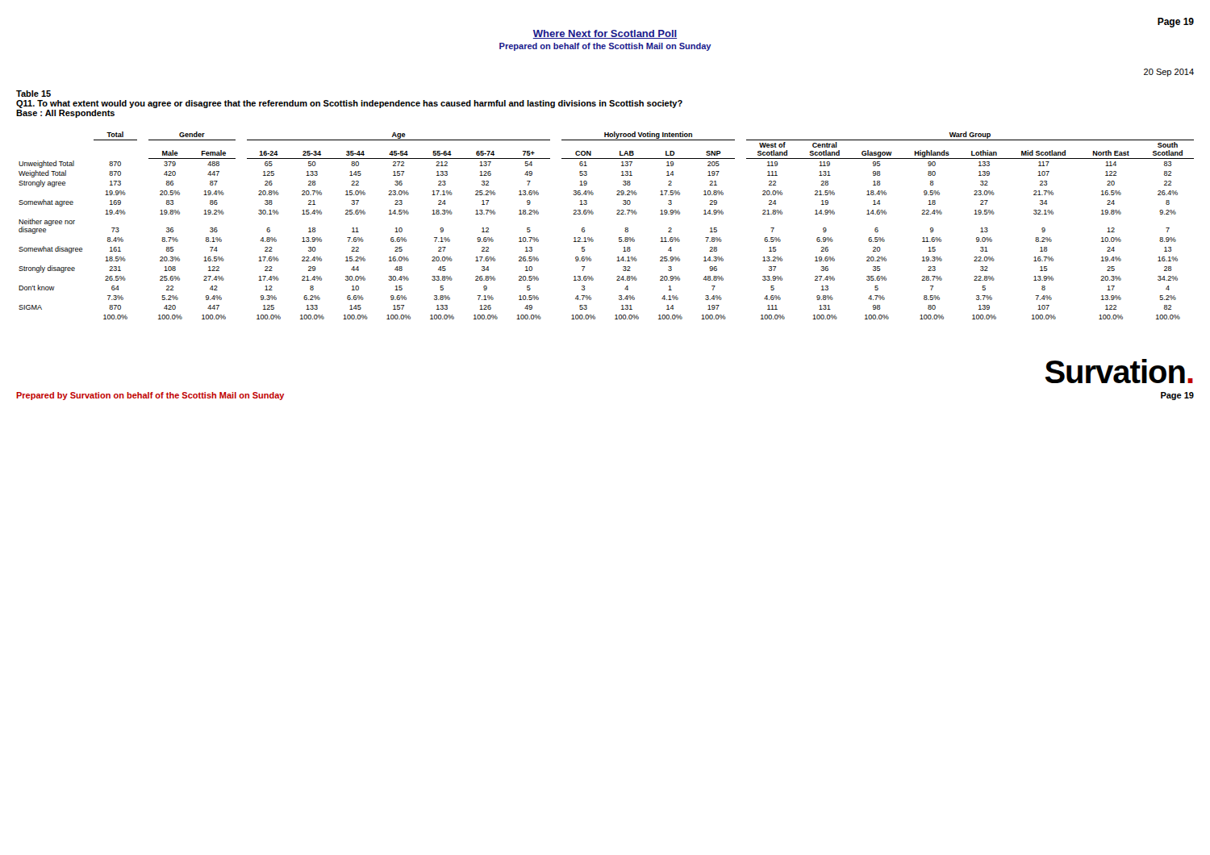Page 19
Where Next for Scotland Poll
Prepared on behalf of the Scottish Mail on Sunday
20 Sep 2014
Table 15
Q11. To what extent would you agree or disagree that the referendum on Scottish independence has caused harmful and lasting divisions in Scottish society?
Base : All Respondents
| | Total | | Gender | | Age | | Holyrood Voting Intention | | Ward Group |
| --- | --- | --- | --- | --- | --- | --- | --- | --- | --- |
| | | | Male | Female | | 16-24 | 25-34 | 35-44 | 45-54 | 55-64 | 65-74 | 75+ | | CON | LAB | LD | SNP | | West of Scotland | Central Scotland | Glasgow | Highlands | Lothian | Mid Scotland | North East | South Scotland |
| Unweighted Total | 870 | | 379 | 488 | | 65 | 50 | 80 | 272 | 212 | 137 | 54 | | 61 | 137 | 19 | 205 | | 119 | 119 | 95 | 90 | 133 | 117 | 114 | 83 |
| Weighted Total | 870 | | 420 | 447 | | 125 | 133 | 145 | 157 | 133 | 126 | 49 | | 53 | 131 | 14 | 197 | | 111 | 131 | 98 | 80 | 139 | 107 | 122 | 82 |
| Strongly agree | 173 | | 86 | 87 | | 26 | 28 | 22 | 36 | 23 | 32 | 7 | | 19 | 38 | 2 | 21 | | 22 | 28 | 18 | 8 | 32 | 23 | 20 | 22 |
| | 19.9% | | 20.5% | 19.4% | | 20.8% | 20.7% | 15.0% | 23.0% | 17.1% | 25.2% | 13.6% | | 36.4% | 29.2% | 17.5% | 10.8% | | 20.0% | 21.5% | 18.4% | 9.5% | 23.0% | 21.7% | 16.5% | 26.4% |
| Somewhat agree | 169 | | 83 | 86 | | 38 | 21 | 37 | 23 | 24 | 17 | 9 | | 13 | 30 | 3 | 29 | | 24 | 19 | 14 | 18 | 27 | 34 | 24 | 8 |
| | 19.4% | | 19.8% | 19.2% | | 30.1% | 15.4% | 25.6% | 14.5% | 18.3% | 13.7% | 18.2% | | 23.6% | 22.7% | 19.9% | 14.9% | | 21.8% | 14.9% | 14.6% | 22.4% | 19.5% | 32.1% | 19.8% | 9.2% |
| Neither agree nor disagree | 73 | | 36 | 36 | | 6 | 18 | 11 | 10 | 9 | 12 | 5 | | 6 | 8 | 2 | 15 | | 7 | 9 | 6 | 9 | 13 | 9 | 12 | 7 |
| | 8.4% | | 8.7% | 8.1% | | 4.8% | 13.9% | 7.6% | 6.6% | 7.1% | 9.6% | 10.7% | | 12.1% | 5.8% | 11.6% | 7.8% | | 6.5% | 6.9% | 6.5% | 11.6% | 9.0% | 8.2% | 10.0% | 8.9% |
| Somewhat disagree | 161 | | 85 | 74 | | 22 | 30 | 22 | 25 | 27 | 22 | 13 | | 5 | 18 | 4 | 28 | | 15 | 26 | 20 | 15 | 31 | 18 | 24 | 13 |
| | 18.5% | | 20.3% | 16.5% | | 17.6% | 22.4% | 15.2% | 16.0% | 20.0% | 17.6% | 26.5% | | 9.6% | 14.1% | 25.9% | 14.3% | | 13.2% | 19.6% | 20.2% | 19.3% | 22.0% | 16.7% | 19.4% | 16.1% |
| Strongly disagree | 231 | | 108 | 122 | | 22 | 29 | 44 | 48 | 45 | 34 | 10 | | 7 | 32 | 3 | 96 | | 37 | 36 | 35 | 23 | 32 | 15 | 25 | 28 |
| | 26.5% | | 25.6% | 27.4% | | 17.4% | 21.4% | 30.0% | 30.4% | 33.8% | 26.8% | 20.5% | | 13.6% | 24.8% | 20.9% | 48.8% | | 33.9% | 27.4% | 35.6% | 28.7% | 22.8% | 13.9% | 20.3% | 34.2% |
| Don't know | 64 | | 22 | 42 | | 12 | 8 | 10 | 15 | 5 | 9 | 5 | | 3 | 4 | 1 | 7 | | 5 | 13 | 5 | 7 | 5 | 8 | 17 | 4 |
| | 7.3% | | 5.2% | 9.4% | | 9.3% | 6.2% | 6.6% | 9.6% | 3.8% | 7.1% | 10.5% | | 4.7% | 3.4% | 4.1% | 3.4% | | 4.6% | 9.8% | 4.7% | 8.5% | 3.7% | 7.4% | 13.9% | 5.2% |
| SIGMA | 870 | | 420 | 447 | | 125 | 133 | 145 | 157 | 133 | 126 | 49 | | 53 | 131 | 14 | 197 | | 111 | 131 | 98 | 80 | 139 | 107 | 122 | 82 |
| | 100.0% | | 100.0% | 100.0% | | 100.0% | 100.0% | 100.0% | 100.0% | 100.0% | 100.0% | 100.0% | | 100.0% | 100.0% | 100.0% | 100.0% | | 100.0% | 100.0% | 100.0% | 100.0% | 100.0% | 100.0% | 100.0% | 100.0% |
Prepared by Survation on behalf of the Scottish Mail on Sunday
Survation.
Page 19